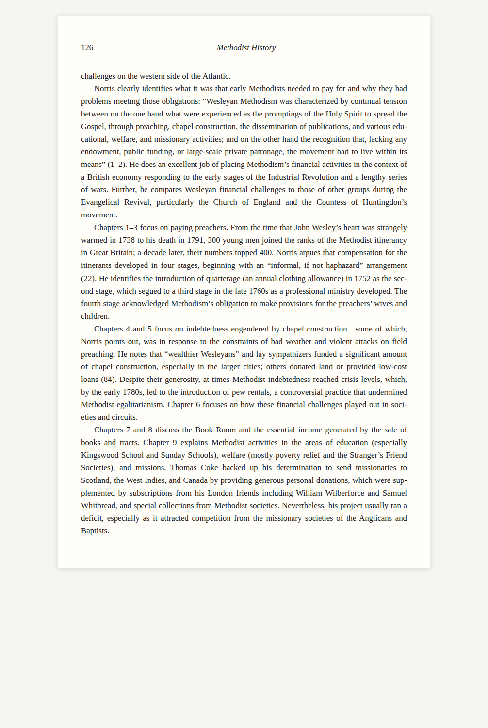126 Methodist History
challenges on the western side of the Atlantic.
Norris clearly identifies what it was that early Methodists needed to pay for and why they had problems meeting those obligations: “Wesleyan Methodism was characterized by continual tension between on the one hand what were experienced as the promptings of the Holy Spirit to spread the Gospel, through preaching, chapel construction, the dissemination of publications, and various educational, welfare, and missionary activities; and on the other hand the recognition that, lacking any endowment, public funding, or large-scale private patronage, the movement had to live within its means” (1–2). He does an excellent job of placing Methodism’s financial activities in the context of a British economy responding to the early stages of the Industrial Revolution and a lengthy series of wars. Further, he compares Wesleyan financial challenges to those of other groups during the Evangelical Revival, particularly the Church of England and the Countess of Huntingdon’s movement.
Chapters 1–3 focus on paying preachers. From the time that John Wesley’s heart was strangely warmed in 1738 to his death in 1791, 300 young men joined the ranks of the Methodist itinerancy in Great Britain; a decade later, their numbers topped 400. Norris argues that compensation for the itinerants developed in four stages, beginning with an “informal, if not haphazard” arrangement (22). He identifies the introduction of quarterage (an annual clothing allowance) in 1752 as the second stage, which segued to a third stage in the late 1760s as a professional ministry developed. The fourth stage acknowledged Methodism’s obligation to make provisions for the preachers’ wives and children.
Chapters 4 and 5 focus on indebtedness engendered by chapel construction—some of which, Norris points out, was in response to the constraints of bad weather and violent attacks on field preaching. He notes that “wealthier Wesleyans” and lay sympathizers funded a significant amount of chapel construction, especially in the larger cities; others donated land or provided low-cost loans (84). Despite their generosity, at times Methodist indebtedness reached crisis levels, which, by the early 1780s, led to the introduction of pew rentals, a controversial practice that undermined Methodist egalitarianism. Chapter 6 focuses on how these financial challenges played out in societies and circuits.
Chapters 7 and 8 discuss the Book Room and the essential income generated by the sale of books and tracts. Chapter 9 explains Methodist activities in the areas of education (especially Kingswood School and Sunday Schools), welfare (mostly poverty relief and the Stranger’s Friend Societies), and missions. Thomas Coke backed up his determination to send missionaries to Scotland, the West Indies, and Canada by providing generous personal donations, which were supplemented by subscriptions from his London friends including William Wilberforce and Samuel Whitbread, and special collections from Methodist societies. Nevertheless, his project usually ran a deficit, especially as it attracted competition from the missionary societies of the Anglicans and Baptists.